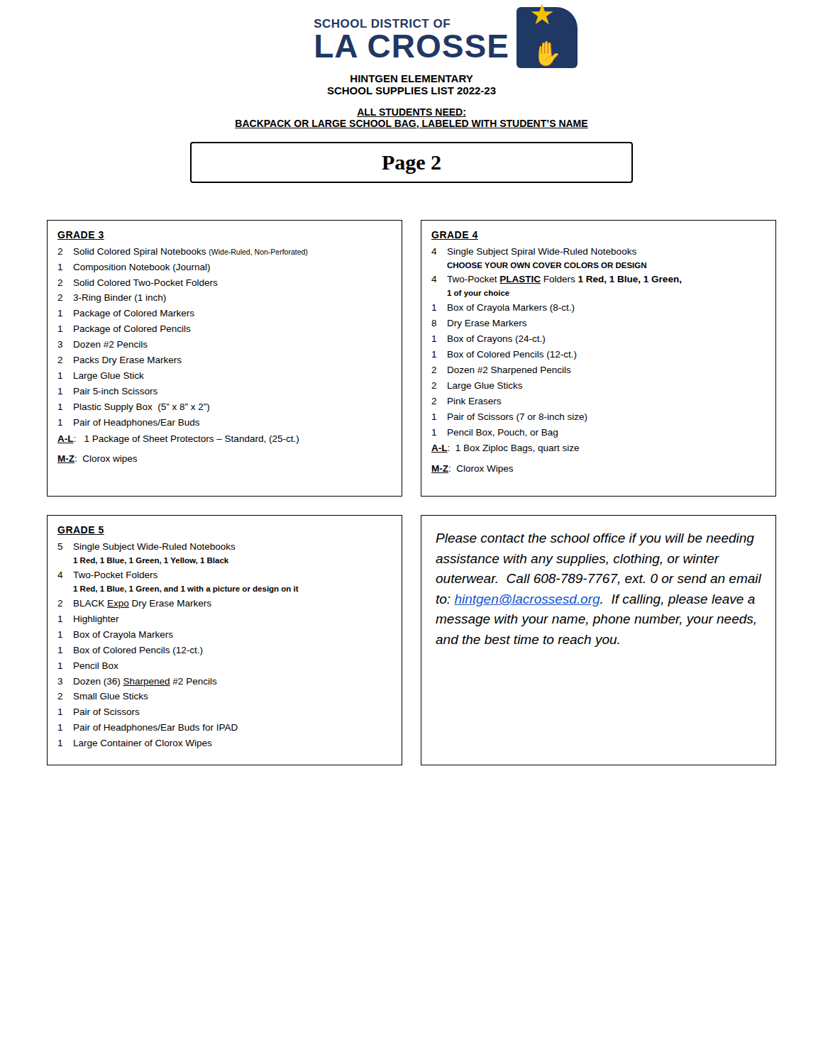SCHOOL DISTRICT OF
LA CROSSE
HINTGEN ELEMENTARY
SCHOOL SUPPLIES LIST 2022-23
ALL STUDENTS NEED:
BACKPACK OR LARGE SCHOOL BAG, LABELED WITH STUDENT’S NAME
Page 2
| GRADE 3 2 Solid Colored Spiral Notebooks (Wide-Ruled, Non-Perforated) 1 Composition Notebook (Journal) 2 Solid Colored Two-Pocket Folders 2 3-Ring Binder (1 inch) 1 Package of Colored Markers 1 Package of Colored Pencils 3 Dozen #2 Pencils 2 Packs Dry Erase Markers 1 Large Glue Stick 1 Pair 5-inch Scissors 1 Plastic Supply Box (5” x 8” x 2”) 1 Pair of Headphones/Ear Buds A-L : 1 Package of Sheet Protectors – Standard, (25-ct.) M-Z : Clorox wipes | GRADE 4 4 Single Subject Spiral Wide-Ruled Notebooks CHOOSE YOUR OWN COVER COLORS OR DESIGN 4 Two-Pocket PLASTIC Folders 1 Red, 1 Blue, 1 Green, 1 of your choice 1 Box of Crayola Markers (8-ct.) 8 Dry Erase Markers 1 Box of Crayons (24-ct.) 1 Box of Colored Pencils (12-ct.) 2 Dozen #2 Sharpened Pencils 2 Large Glue Sticks 2 Pink Erasers 1 Pair of Scissors (7 or 8-inch size) 1 Pencil Box, Pouch, or Bag A-L : 1 Box Ziploc Bags, quart size M-Z : Clorox Wipes |
| GRADE 5 5 Single Subject Wide-Ruled Notebooks 1 Red, 1 Blue, 1 Green, 1 Yellow, 1 Black 4 Two-Pocket Folders 1 Red, 1 Blue, 1 Green, and 1 with a picture or design on it 2 BLACK Expo Dry Erase Markers 1 Highlighter 1 Box of Crayola Markers 1 Box of Colored Pencils (12-ct.) 1 Pencil Box 3 Dozen (36) Sharpened #2 Pencils 2 Small Glue Sticks 1 Pair of Scissors 1 Pair of Headphones/Ear Buds for IPAD 1 Large Container of Clorox Wipes | Please contact the school office if you will be needing assistance with any supplies, clothing, or winter outerwear. Call 608-789-7767, ext. 0 or send an email to: hintgen@lacrossesd.org . If calling, please leave a message with your name, phone number, your needs, and the best time to reach you. |